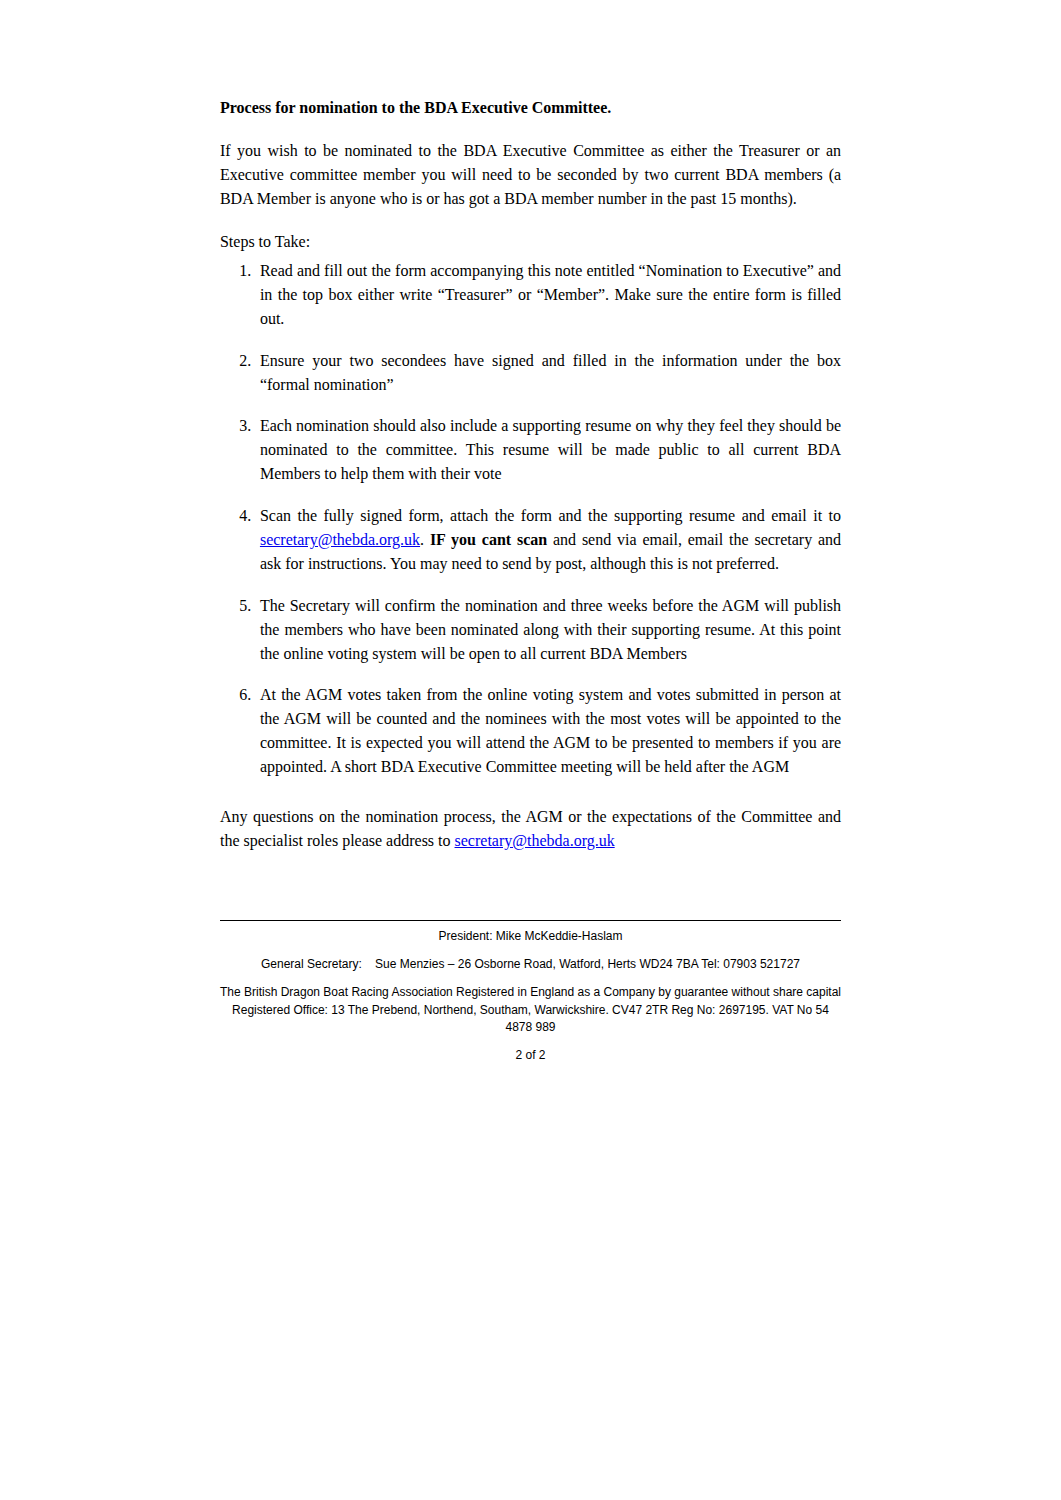Process for nomination to the BDA Executive Committee.
If you wish to be nominated to the BDA Executive Committee as either the Treasurer or an Executive committee member you will need to be seconded by two current BDA members (a BDA Member is anyone who is or has got a BDA member number in the past 15 months).
Steps to Take:
Read and fill out the form accompanying this note entitled “Nomination to Executive” and in the top box either write “Treasurer” or “Member”. Make sure the entire form is filled out.
Ensure your two secondees have signed and filled in the information under the box “formal nomination”
Each nomination should also include a supporting resume on why they feel they should be nominated to the committee. This resume will be made public to all current BDA Members to help them with their vote
Scan the fully signed form, attach the form and the supporting resume and email it to secretary@thebda.org.uk. IF you cant scan and send via email, email the secretary and ask for instructions. You may need to send by post, although this is not preferred.
The Secretary will confirm the nomination and three weeks before the AGM will publish the members who have been nominated along with their supporting resume. At this point the online voting system will be open to all current BDA Members
At the AGM votes taken from the online voting system and votes submitted in person at the AGM will be counted and the nominees with the most votes will be appointed to the committee. It is expected you will attend the AGM to be presented to members if you are appointed. A short BDA Executive Committee meeting will be held after the AGM
Any questions on the nomination process, the AGM or the expectations of the Committee and the specialist roles please address to secretary@thebda.org.uk
President: Mike McKeddie-Haslam
General Secretary: Sue Menzies – 26 Osborne Road, Watford, Herts WD24 7BA Tel: 07903 521727
The British Dragon Boat Racing Association Registered in England as a Company by guarantee without share capital
Registered Office: 13 The Prebend, Northend, Southam, Warwickshire. CV47 2TR Reg No: 2697195. VAT No 54 4878 989
2 of 2